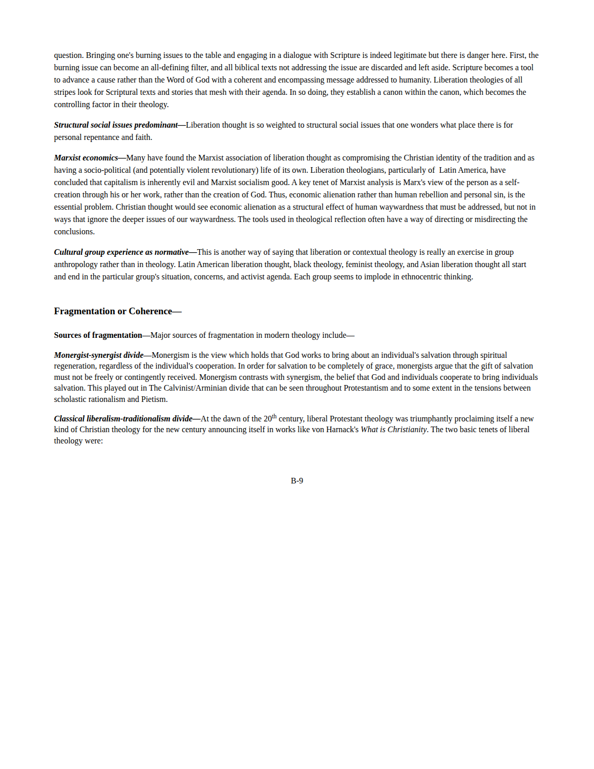question. Bringing one's burning issues to the table and engaging in a dialogue with Scripture is indeed legitimate but there is danger here. First, the burning issue can become an all-defining filter, and all biblical texts not addressing the issue are discarded and left aside. Scripture becomes a tool to advance a cause rather than the Word of God with a coherent and encompassing message addressed to humanity. Liberation theologies of all stripes look for Scriptural texts and stories that mesh with their agenda. In so doing, they establish a canon within the canon, which becomes the controlling factor in their theology.
Structural social issues predominant—Liberation thought is so weighted to structural social issues that one wonders what place there is for personal repentance and faith.
Marxist economics—Many have found the Marxist association of liberation thought as compromising the Christian identity of the tradition and as having a socio-political (and potentially violent revolutionary) life of its own. Liberation theologians, particularly of Latin America, have concluded that capitalism is inherently evil and Marxist socialism good. A key tenet of Marxist analysis is Marx's view of the person as a self-creation through his or her work, rather than the creation of God. Thus, economic alienation rather than human rebellion and personal sin, is the essential problem. Christian thought would see economic alienation as a structural effect of human waywardness that must be addressed, but not in ways that ignore the deeper issues of our waywardness. The tools used in theological reflection often have a way of directing or misdirecting the conclusions.
Cultural group experience as normative—This is another way of saying that liberation or contextual theology is really an exercise in group anthropology rather than in theology. Latin American liberation thought, black theology, feminist theology, and Asian liberation thought all start and end in the particular group's situation, concerns, and activist agenda. Each group seems to implode in ethnocentric thinking.
Fragmentation or Coherence—
Sources of fragmentation—Major sources of fragmentation in modern theology include—
Monergist-synergist divide—Monergism is the view which holds that God works to bring about an individual's salvation through spiritual regeneration, regardless of the individual's cooperation. In order for salvation to be completely of grace, monergists argue that the gift of salvation must not be freely or contingently received. Monergism contrasts with synergism, the belief that God and individuals cooperate to bring individuals salvation. This played out in The Calvinist/Arminian divide that can be seen throughout Protestantism and to some extent in the tensions between scholastic rationalism and Pietism.
Classical liberalism-traditionalism divide—At the dawn of the 20th century, liberal Protestant theology was triumphantly proclaiming itself a new kind of Christian theology for the new century announcing itself in works like von Harnack's What is Christianity. The two basic tenets of liberal theology were:
B-9